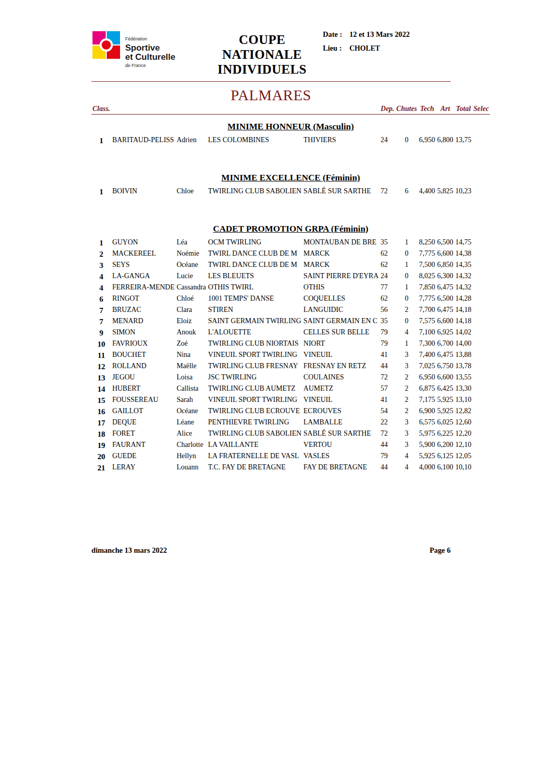Fédération Sportive et Culturelle de France
COUPE NATIONALE
INDIVIDUELS
Date : 12 et 13 Mars 2022
Lieu : CHOLET
PALMARES
| Class. | | | | | Dep. | Chutes | Tech | Art | Total | Selec |
| --- | --- | --- | --- | --- | --- | --- | --- | --- | --- | --- |
| MINIME HONNEUR (Masculin) |
| 1 | BARITAUD-PELISS | Adrien | LES COLOMBINES | THIVIERS | 24 | 0 | 6,950 | 6,800 | 13,75 | |
| MINIME EXCELLENCE (Féminin) |
| 1 | BOIVIN | Chloe | TWIRLING CLUB SABOLIEN | SABLÉ SUR SARTHE | 72 | 6 | 4,400 | 5,825 | 10,23 | |
| CADET PROMOTION GRPA (Féminin) |
| 1 | GUYON | Léa | OCM TWIRLING | MONTAUBAN DE BRE | 35 | 1 | 8,250 | 6,500 | 14,75 | |
| 2 | MACKEREEL | Noémie | TWIRL DANCE CLUB DE M | MARCK | 62 | 0 | 7,775 | 6,600 | 14,38 | |
| 3 | SEYS | Océane | TWIRL DANCE CLUB DE M | MARCK | 62 | 1 | 7,500 | 6,850 | 14,35 | |
| 4 | LA-GANGA | Lucie | LES BLEUETS | SAINT PIERRE D'EYRA | 24 | 0 | 8,025 | 6,300 | 14,32 | |
| 4 | FERREIRA-MENDE | Cassandra | OTHIS TWIRL | OTHIS | 77 | 1 | 7,850 | 6,475 | 14,32 | |
| 6 | RINGOT | Chloé | 1001 TEMPS' DANSE | COQUELLES | 62 | 0 | 7,775 | 6,500 | 14,28 | |
| 7 | BRUZAC | Clara | STIREN | LANGUIDIC | 56 | 2 | 7,700 | 6,475 | 14,18 | |
| 7 | MENARD | Eloiz | SAINT GERMAIN TWIRLING | SAINT GERMAIN EN C | 35 | 0 | 7,575 | 6,600 | 14,18 | |
| 9 | SIMON | Anouk | L'ALOUETTE | CELLES SUR BELLE | 79 | 4 | 7,100 | 6,925 | 14,02 | |
| 10 | FAVRIOUX | Zoé | TWIRLING CLUB NIORTAIS | NIORT | 79 | 1 | 7,300 | 6,700 | 14,00 | |
| 11 | BOUCHET | Nina | VINEUIL SPORT TWIRLING | VINEUIL | 41 | 3 | 7,400 | 6,475 | 13,88 | |
| 12 | ROLLAND | Maëlle | TWIRLING CLUB FRESNAY | FRESNAY EN RETZ | 44 | 3 | 7,025 | 6,750 | 13,78 | |
| 13 | JEGOU | Loisa | JSC TWIRLING | COULAINES | 72 | 2 | 6,950 | 6,600 | 13,55 | |
| 14 | HUBERT | Callista | TWIRLING CLUB AUMETZ | AUMETZ | 57 | 2 | 6,875 | 6,425 | 13,30 | |
| 15 | FOUSSEREAU | Sarah | VINEUIL SPORT TWIRLING | VINEUIL | 41 | 2 | 7,175 | 5,925 | 13,10 | |
| 16 | GAILLOT | Océane | TWIRLING CLUB ECROUVE | ECROUVES | 54 | 2 | 6,900 | 5,925 | 12,82 | |
| 17 | DEQUE | Léane | PENTHIEVRE TWIRLING | LAMBALLE | 22 | 3 | 6,575 | 6,025 | 12,60 | |
| 18 | FORET | Alice | TWIRLING CLUB SABOLIEN | SABLÉ SUR SARTHE | 72 | 3 | 5,975 | 6,225 | 12,20 | |
| 19 | FAURANT | Charlotte | LA VAILLANTE | VERTOU | 44 | 3 | 5,900 | 6,200 | 12,10 | |
| 20 | GUEDE | Hellyn | LA FRATERNELLE DE VASL | VASLES | 79 | 4 | 5,925 | 6,125 | 12,05 | |
| 21 | LERAY | Louann | T.C. FAY DE BRETAGNE | FAY DE BRETAGNE | 44 | 4 | 4,000 | 6,100 | 10,10 | |
dimanche 13 mars 2022 Page 6